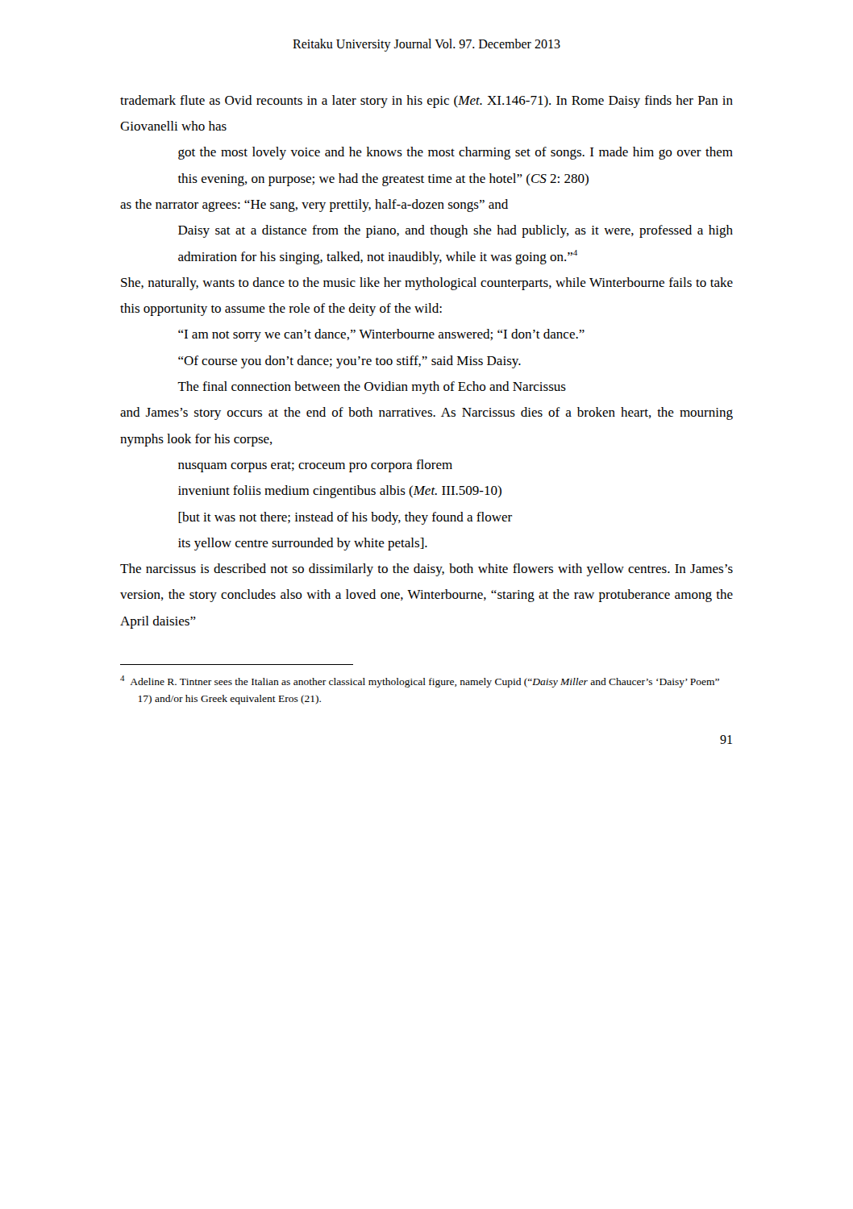Reitaku University Journal Vol. 97. December 2013
trademark flute as Ovid recounts in a later story in his epic (Met. XI.146-71). In Rome Daisy finds her Pan in Giovanelli who has
got the most lovely voice and he knows the most charming set of songs. I made him go over them this evening, on purpose; we had the greatest time at the hotel” (CS 2: 280)
as the narrator agrees: “He sang, very prettily, half-a-dozen songs” and
Daisy sat at a distance from the piano, and though she had publicly, as it were, professed a high admiration for his singing, talked, not inaudibly, while it was going on.”4
She, naturally, wants to dance to the music like her mythological counterparts, while Winterbourne fails to take this opportunity to assume the role of the deity of the wild:
“I am not sorry we can’t dance,” Winterbourne answered; “I don’t dance.”
“Of course you don’t dance; you’re too stiff,” said Miss Daisy.
The final connection between the Ovidian myth of Echo and Narcissus
and James’s story occurs at the end of both narratives. As Narcissus dies of a broken heart, the mourning nymphs look for his corpse,
nusquam corpus erat; croceum pro corpora florem
inveniunt foliis medium cingentibus albis (Met. III.509-10)
[but it was not there; instead of his body, they found a flower
its yellow centre surrounded by white petals].
The narcissus is described not so dissimilarly to the daisy, both white flowers with yellow centres. In James’s version, the story concludes also with a loved one, Winterbourne, “staring at the raw protuberance among the April daisies”
4 Adeline R. Tintner sees the Italian as another classical mythological figure, namely Cupid (“Daisy Miller and Chaucer’s ‘Daisy’ Poem” 17) and/or his Greek equivalent Eros (21).
91